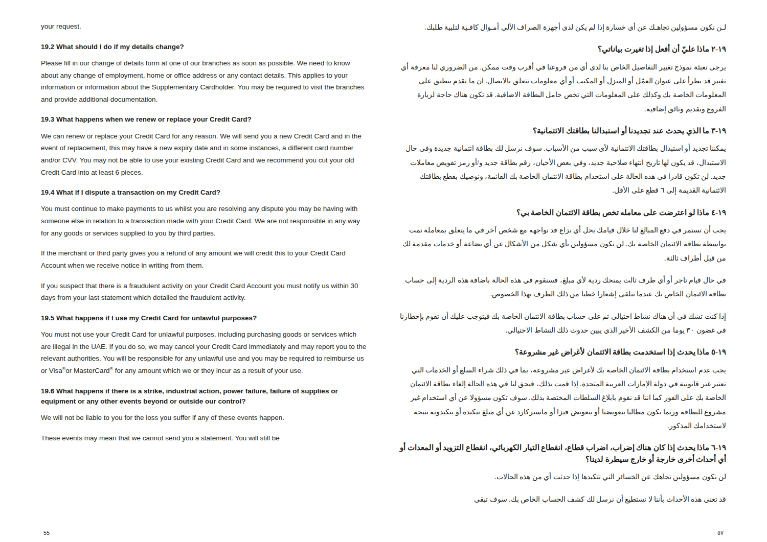your request.
19.2 What should I do if my details change?
Please fill in our change of details form at one of our branches as soon as possible. We need to know about any change of employment, home or office address or any contact details. This applies to your information or information about the Supplementary Cardholder. You may be required to visit the branches and provide additional documentation.
19.3 What happens when we renew or replace your Credit Card?
We can renew or replace your Credit Card for any reason. We will send you a new Credit Card and in the event of replacement, this may have a new expiry date and in some instances, a different card number and/or CVV. You may not be able to use your existing Credit Card and we recommend you cut your old Credit Card into at least 6 pieces.
19.4 What if I dispute a transaction on my Credit Card?
You must continue to make payments to us whilst you are resolving any dispute you may be having with someone else in relation to a transaction made with your Credit Card. We are not responsible in any way for any goods or services supplied to you by third parties.
If the merchant or third party gives you a refund of any amount we will credit this to your Credit Card Account when we receive notice in writing from them.
If you suspect that there is a fraudulent activity on your Credit Card Account you must notify us within 30 days from your last statement which detailed the fraudulent activity.
19.5 What happens if I use my Credit Card for unlawful purposes?
You must not use your Credit Card for unlawful purposes, including purchasing goods or services which are illegal in the UAE. If you do so, we may cancel your Credit Card immediately and may report you to the relevant authorities. You will be responsible for any unlawful use and you may be required to reimburse us or Visa®or MasterCard® for any amount which we or they incur as a result of your use.
19.6 What happens if there is a strike, industrial action, power failure, failure of supplies or equipment or any other events beyond or outside our control?
We will not be liable to you for the loss you suffer if any of these events happen.
These events may mean that we cannot send you a statement. You will still be
لـن نكون مسؤولين تجاهـك عن أي خسارة إذا لم يكن لدى أجهزة الصراف الآلي أمـوال كافـية لتلبية طلبك.
١٩-٢ ماذا عليّ أن أفعل إذا تغيرت بياناتي؟
يرجى تعبئة نموذج تغيير التفاصيل الخاص بنا لدى أي من فروعنا في أقرب وقت ممكن. من الضروري لنا معرفة أي تغيير قد يطرأ على عنوان العمّل أو المنزل أو المكتب أو أي معلومات تتعلق بالاتصال. ان ما تقدم ينطبق على المعلومات الخاصة بك وكذلك على المعلومات التي تخص حامل البطاقة الاضافية. قد تكون هناك حاجة لزيارة الفروع وتقديم وثائق إضافية.
١٩-٣ ما الذي يحدث عند تجديدنا أو استبدالنا بطاقتك الائتمانية؟
يمكننا تجديد أو استبدال بطاقتك الائتمانية لأي سبب من الأسباب. سوف نرسل لك بطاقة ائتمانية جديدة وفي حال الاستبدال، قد يكون لها تاريخ انتهاء صلاحية جديد، وفي بعض الأحيان، رقم بطاقة جديد و/أو رمز تفويض معاملات جديد. لن تكون قادرا في هذه الحالة على استخدام بطاقة الائتمان الخاصة بك القائمة، ونوصيك بقطع بطاقتك الائتمانية القديمة إلى ٦ قطع على الأقل.
١٩-٤ ماذا لو اعترضت على معامله تخص بطاقة الائتمان الخاصة بي؟
يجب أن تستمر في دفع المبالغ لنا خلال قيامك بحل أي نزاع قد تواجهه مع شخص آخر في ما يتعلق بمعاملة تمت بواسطة بطاقة الائتمان الخاصة بك. لن نكون مسؤولين بأي شكل من الأشكال عن أي بضاعة أو خدمات مقدمة لك من قبل أطراف ثالثة.
في حال قيام تاجر أو أي طرف ثالث يمنحك ردية لأي مبلغ، فسنقوم في هذه الحالة باضافة هذه الردية إلى حساب بطاقة الائتمان الخاص بك عندما نتلقى إشعارا خطيا من ذلك الطرف بهذا الخصوص.
إذا كنت تشك في أن هناك نشاط احتيالي تم على حساب بطاقة الائتمان الخاصة بك فيتوجب عليك أن تقوم بإخطارنا في غضون ٣٠ يوما من الكشف الأخير الذي يبين حدوث ذلك النشاط الاحتيالي.
١٩-٥ ماذا يحدث إذا استخدمت بطاقة الائتمان لأغراض غير مشروعة؟
يجب عدم استخدام بطاقة الائتمان الخاصة بك لأغراض غير مشروعة، بما في ذلك شراء السلع أو الخدمات التي تعتبر غير قانونية في دولة الإمارات العربية المتحدة. إذا قمت بذلك، فيحق لنا في هذه الحالة إلغاء بطاقة الائتمان الخاصة بك على الفور كما اننا قد نقوم بابلاغ السلطات المختصة بذلك. سوف تكون مسؤولا عن أي استخدام غير مشروع للبطاقة وربما تكون مطالبا بتعويضنا أو بتعويض فيزا أو ماستركارد عن أي مبلغ نتكبده أو يتكبدونه نتيجة لاستخدامك المذكور.
١٩-٦ ماذا يحدث إذا كان هناك إضراب، اضراب قطاع، انقطاع التيار الكهربائي، انقطاع التزويد أو المعدات أو أي أحداث أخرى خارجة أو خارج سيطرة لدينا؟
لن نكون مسؤولين تجاهك عن الخسائر التي تتكبدها إذا حدثت أي من هذه الحالات.
قد تعني هذه الأحداث بأننا لا نستطيع أن نرسل لك كشف الحساب الخاص بك. سوف تبقى
55 ٥٧